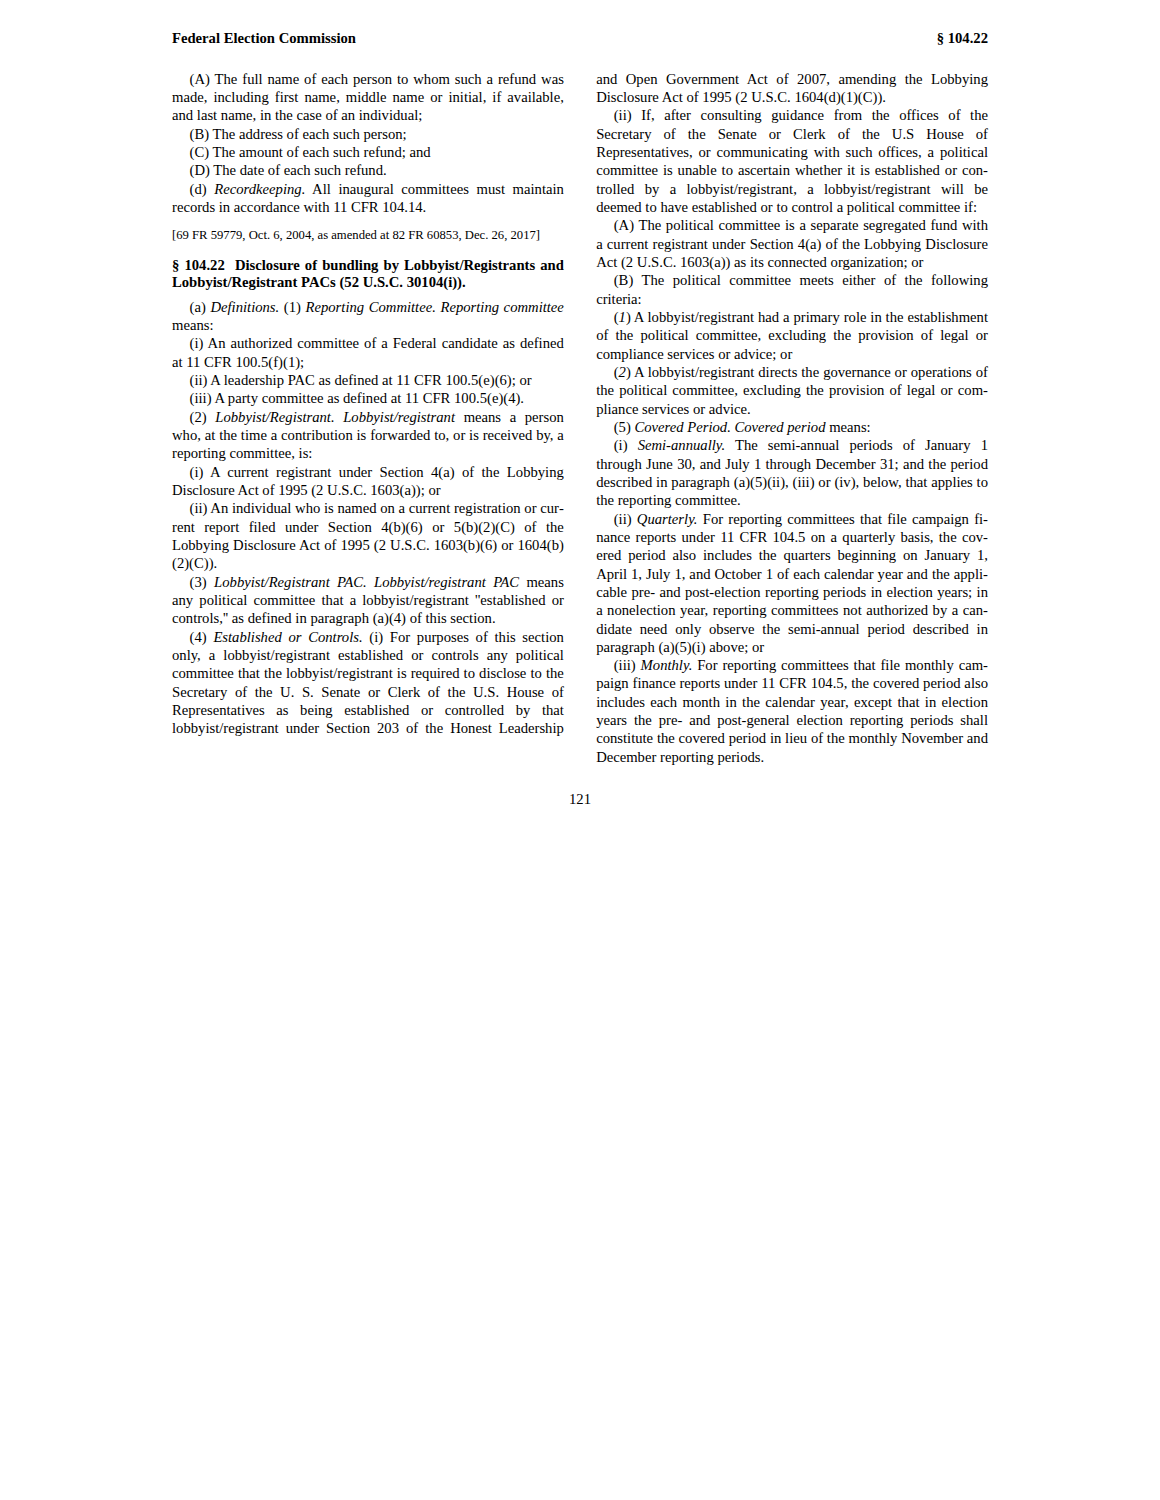Federal Election Commission § 104.22
(A) The full name of each person to whom such a refund was made, including first name, middle name or initial, if available, and last name, in the case of an individual;
(B) The address of each such person;
(C) The amount of each such refund; and
(D) The date of each such refund.
(d) Recordkeeping. All inaugural committees must maintain records in accordance with 11 CFR 104.14.
[69 FR 59779, Oct. 6, 2004, as amended at 82 FR 60853, Dec. 26, 2017]
§ 104.22 Disclosure of bundling by Lobbyist/Registrants and Lobbyist/Registrant PACs (52 U.S.C. 30104(i)).
(a) Definitions. (1) Reporting Committee. Reporting committee means:
(i) An authorized committee of a Federal candidate as defined at 11 CFR 100.5(f)(1);
(ii) A leadership PAC as defined at 11 CFR 100.5(e)(6); or
(iii) A party committee as defined at 11 CFR 100.5(e)(4).
(2) Lobbyist/Registrant. Lobbyist/registrant means a person who, at the time a contribution is forwarded to, or is received by, a reporting committee, is:
(i) A current registrant under Section 4(a) of the Lobbying Disclosure Act of 1995 (2 U.S.C. 1603(a)); or
(ii) An individual who is named on a current registration or current report filed under Section 4(b)(6) or 5(b)(2)(C) of the Lobbying Disclosure Act of 1995 (2 U.S.C. 1603(b)(6) or 1604(b)(2)(C)).
(3) Lobbyist/Registrant PAC. Lobbyist/registrant PAC means any political committee that a lobbyist/registrant ''established or controls,'' as defined in paragraph (a)(4) of this section.
(4) Established or Controls. (i) For purposes of this section only, a lobbyist/registrant established or controls any political committee that the lobbyist/registrant is required to disclose to the Secretary of the U. S. Senate or Clerk of the U.S. House of Representatives as being established or controlled by that lobbyist/registrant under Section 203 of the Honest Leadership and Open Government Act of 2007, amending the Lobbying Disclosure Act of 1995 (2 U.S.C. 1604(d)(1)(C)).
(ii) If, after consulting guidance from the offices of the Secretary of the Senate or Clerk of the U.S House of Representatives, or communicating with such offices, a political committee is unable to ascertain whether it is established or controlled by a lobbyist/registrant, a lobbyist/registrant will be deemed to have established or to control a political committee if:
(A) The political committee is a separate segregated fund with a current registrant under Section 4(a) of the Lobbying Disclosure Act (2 U.S.C. 1603(a)) as its connected organization; or
(B) The political committee meets either of the following criteria:
(1) A lobbyist/registrant had a primary role in the establishment of the political committee, excluding the provision of legal or compliance services or advice; or
(2) A lobbyist/registrant directs the governance or operations of the political committee, excluding the provision of legal or compliance services or advice.
(5) Covered Period. Covered period means:
(i) Semi-annually. The semi-annual periods of January 1 through June 30, and July 1 through December 31; and the period described in paragraph (a)(5)(ii), (iii) or (iv), below, that applies to the reporting committee.
(ii) Quarterly. For reporting committees that file campaign finance reports under 11 CFR 104.5 on a quarterly basis, the covered period also includes the quarters beginning on January 1, April 1, July 1, and October 1 of each calendar year and the applicable pre- and post-election reporting periods in election years; in a nonelection year, reporting committees not authorized by a candidate need only observe the semi-annual period described in paragraph (a)(5)(i) above; or
(iii) Monthly. For reporting committees that file monthly campaign finance reports under 11 CFR 104.5, the covered period also includes each month in the calendar year, except that in election years the pre- and post-general election reporting periods shall constitute the covered period in lieu of the monthly November and December reporting periods.
121